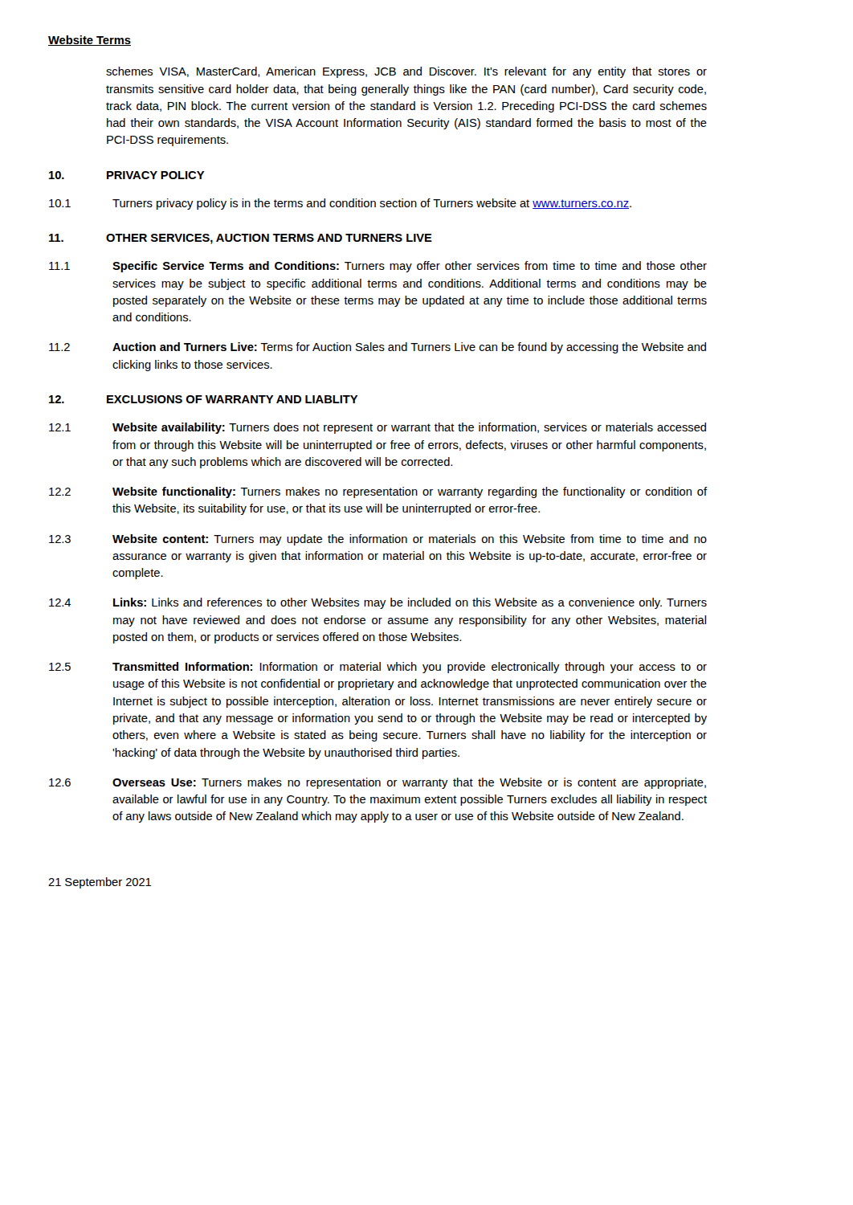Website Terms
schemes VISA, MasterCard, American Express, JCB and Discover. It's relevant for any entity that stores or transmits sensitive card holder data, that being generally things like the PAN (card number), Card security code, track data, PIN block. The current version of the standard is Version 1.2. Preceding PCI-DSS the card schemes had their own standards, the VISA Account Information Security (AIS) standard formed the basis to most of the PCI-DSS requirements.
10.
PRIVACY POLICY
10.1
Turners privacy policy is in the terms and condition section of Turners website at www.turners.co.nz.
11.
OTHER SERVICES, AUCTION TERMS AND TURNERS LIVE
11.1
Specific Service Terms and Conditions: Turners may offer other services from time to time and those other services may be subject to specific additional terms and conditions. Additional terms and conditions may be posted separately on the Website or these terms may be updated at any time to include those additional terms and conditions.
11.2
Auction and Turners Live: Terms for Auction Sales and Turners Live can be found by accessing the Website and clicking links to those services.
12.
EXCLUSIONS OF WARRANTY AND LIABLITY
12.1
Website availability: Turners does not represent or warrant that the information, services or materials accessed from or through this Website will be uninterrupted or free of errors, defects, viruses or other harmful components, or that any such problems which are discovered will be corrected.
12.2
Website functionality: Turners makes no representation or warranty regarding the functionality or condition of this Website, its suitability for use, or that its use will be uninterrupted or error-free.
12.3
Website content: Turners may update the information or materials on this Website from time to time and no assurance or warranty is given that information or material on this Website is up-to-date, accurate, error-free or complete.
12.4
Links: Links and references to other Websites may be included on this Website as a convenience only. Turners may not have reviewed and does not endorse or assume any responsibility for any other Websites, material posted on them, or products or services offered on those Websites.
12.5
Transmitted Information: Information or material which you provide electronically through your access to or usage of this Website is not confidential or proprietary and acknowledge that unprotected communication over the Internet is subject to possible interception, alteration or loss. Internet transmissions are never entirely secure or private, and that any message or information you send to or through the Website may be read or intercepted by others, even where a Website is stated as being secure. Turners shall have no liability for the interception or 'hacking' of data through the Website by unauthorised third parties.
12.6
Overseas Use: Turners makes no representation or warranty that the Website or is content are appropriate, available or lawful for use in any Country. To the maximum extent possible Turners excludes all liability in respect of any laws outside of New Zealand which may apply to a user or use of this Website outside of New Zealand.
21 September 2021